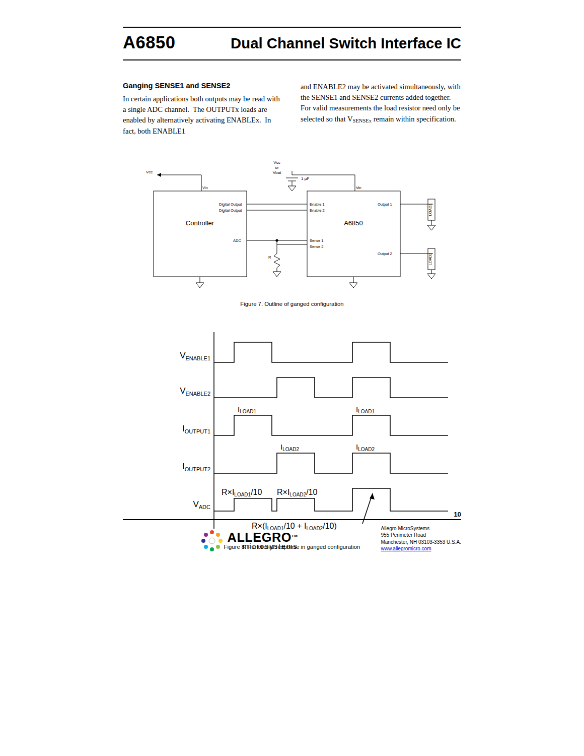A6850
Dual Channel Switch Interface IC
Ganging SENSE1 and SENSE2
In certain applications both outputs may be read with a single ADC channel. The OUTPUTx loads are enabled by alternatively activating ENABLEx. In fact, both ENABLE1
and ENABLE2 may be activated simultaneously, with the SENSE1 and SENSE2 currents added together. For valid measurements the load resistor need only be selected so that VSENSEx remain within specification.
Vcc Vcc or Vbat 1 µF Vin Vin Digital Output Digital Output Enable 1 Enable 2 Output 1 Output 2 Sense 1 Sense 2 ADC R Controller A6850 LOAD1 LOAD2
Figure 7. Outline of ganged configuration
VENABLE1 VENABLE2 IOUTPUT1 IOUTPUT2 VADC ILOAD1 ILOAD1 ILOAD2 ILOAD2 R×ILOAD1/10 R×ILOAD2/10 R×(ILOAD1/10 + ILOAD2/10)
Figure 8. Functional response in ganged configuration
10
ALLEGROTM microsystems
Allegro MicroSystems
955 Perimeter Road
Manchester, NH 03103-3353 U.S.A.
www.allegromicro.com